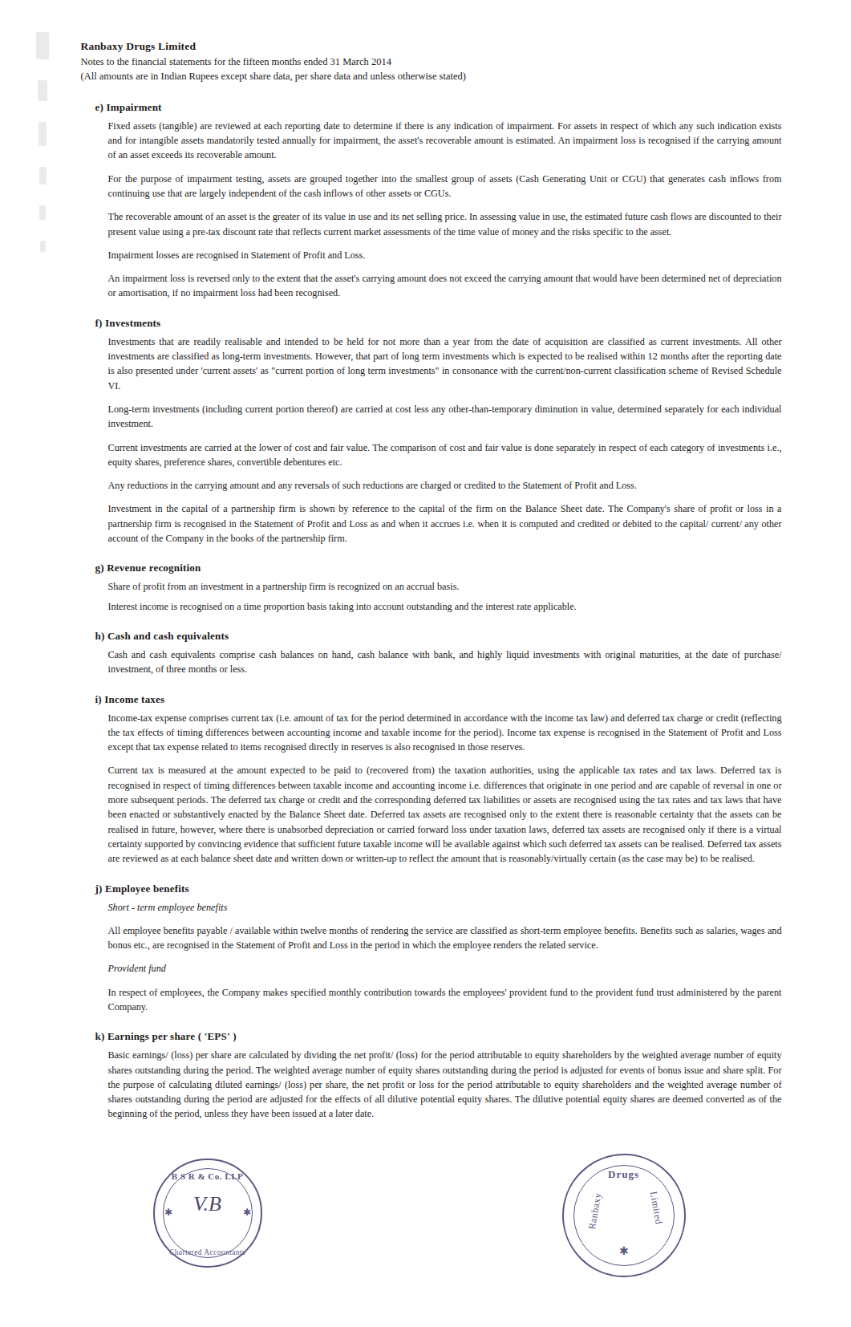Ranbaxy Drugs Limited
Notes to the financial statements for the fifteen months ended 31 March 2014
(All amounts are in Indian Rupees except share data, per share data and unless otherwise stated)
e) Impairment
Fixed assets (tangible) are reviewed at each reporting date to determine if there is any indication of impairment. For assets in respect of which any such indication exists and for intangible assets mandatorily tested annually for impairment, the asset's recoverable amount is estimated. An impairment loss is recognised if the carrying amount of an asset exceeds its recoverable amount.
For the purpose of impairment testing, assets are grouped together into the smallest group of assets (Cash Generating Unit or CGU) that generates cash inflows from continuing use that are largely independent of the cash inflows of other assets or CGUs.
The recoverable amount of an asset is the greater of its value in use and its net selling price. In assessing value in use, the estimated future cash flows are discounted to their present value using a pre-tax discount rate that reflects current market assessments of the time value of money and the risks specific to the asset.
Impairment losses are recognised in Statement of Profit and Loss.
An impairment loss is reversed only to the extent that the asset's carrying amount does not exceed the carrying amount that would have been determined net of depreciation or amortisation, if no impairment loss had been recognised.
f) Investments
Investments that are readily realisable and intended to be held for not more than a year from the date of acquisition are classified as current investments. All other investments are classified as long-term investments. However, that part of long term investments which is expected to be realised within 12 months after the reporting date is also presented under 'current assets' as "current portion of long term investments" in consonance with the current/non-current classification scheme of Revised Schedule VI.
Long-term investments (including current portion thereof) are carried at cost less any other-than-temporary diminution in value, determined separately for each individual investment.
Current investments are carried at the lower of cost and fair value. The comparison of cost and fair value is done separately in respect of each category of investments i.e., equity shares, preference shares, convertible debentures etc.
Any reductions in the carrying amount and any reversals of such reductions are charged or credited to the Statement of Profit and Loss.
Investment in the capital of a partnership firm is shown by reference to the capital of the firm on the Balance Sheet date. The Company's share of profit or loss in a partnership firm is recognised in the Statement of Profit and Loss as and when it accrues i.e. when it is computed and credited or debited to the capital/ current/ any other account of the Company in the books of the partnership firm.
g) Revenue recognition
Share of profit from an investment in a partnership firm is recognized on an accrual basis.
Interest income is recognised on a time proportion basis taking into account outstanding and the interest rate applicable.
h) Cash and cash equivalents
Cash and cash equivalents comprise cash balances on hand, cash balance with bank, and highly liquid investments with original maturities, at the date of purchase/ investment, of three months or less.
i) Income taxes
Income-tax expense comprises current tax (i.e. amount of tax for the period determined in accordance with the income tax law) and deferred tax charge or credit (reflecting the tax effects of timing differences between accounting income and taxable income for the period). Income tax expense is recognised in the Statement of Profit and Loss except that tax expense related to items recognised directly in reserves is also recognised in those reserves.
Current tax is measured at the amount expected to be paid to (recovered from) the taxation authorities, using the applicable tax rates and tax laws. Deferred tax is recognised in respect of timing differences between taxable income and accounting income i.e. differences that originate in one period and are capable of reversal in one or more subsequent periods. The deferred tax charge or credit and the corresponding deferred tax liabilities or assets are recognised using the tax rates and tax laws that have been enacted or substantively enacted by the Balance Sheet date. Deferred tax assets are recognised only to the extent there is reasonable certainty that the assets can be realised in future, however, where there is unabsorbed depreciation or carried forward loss under taxation laws, deferred tax assets are recognised only if there is a virtual certainty supported by convincing evidence that sufficient future taxable income will be available against which such deferred tax assets can be realised. Deferred tax assets are reviewed as at each balance sheet date and written down or written-up to reflect the amount that is reasonably/virtually certain (as the case may be) to be realised.
j) Employee benefits
Short - term employee benefits
All employee benefits payable / available within twelve months of rendering the service are classified as short-term employee benefits. Benefits such as salaries, wages and bonus etc., are recognised in the Statement of Profit and Loss in the period in which the employee renders the related service.
Provident fund
In respect of employees, the Company makes specified monthly contribution towards the employees' provident fund to the provident fund trust administered by the parent Company.
k) Earnings per share ( 'EPS' )
Basic earnings/ (loss) per share are calculated by dividing the net profit/ (loss) for the period attributable to equity shareholders by the weighted average number of equity shares outstanding during the period. The weighted average number of equity shares outstanding during the period is adjusted for events of bonus issue and share split. For the purpose of calculating diluted earnings/ (loss) per share, the net profit or loss for the period attributable to equity shareholders and the weighted average number of shares outstanding during the period are adjusted for the effects of all dilutive potential equity shares. The dilutive potential equity shares are deemed converted as of the beginning of the period, unless they have been issued at a later date.
B S R & Co. LLP
V.B
✱
✱
Chartered Accountants
Drugs
Ranbaxy
Limited
✱